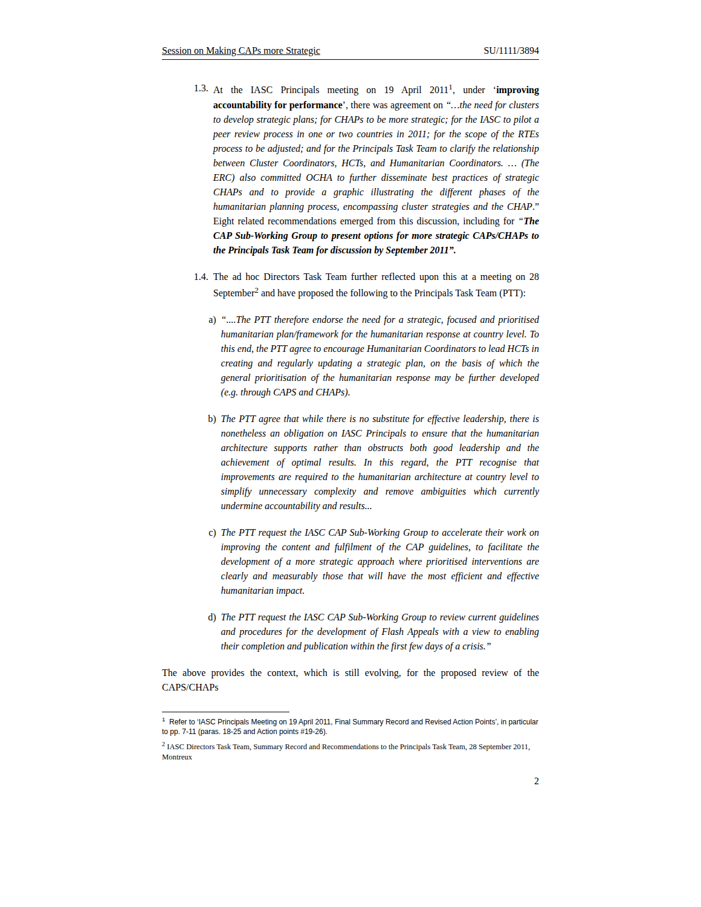Session on Making CAPs more Strategic SU/1111/3894
1.3.
At the IASC Principals meeting on 19 April 20111, under ‘improving accountability for performance’, there was agreement on “…the need for clusters to develop strategic plans; for CHAPs to be more strategic; for the IASC to pilot a peer review process in one or two countries in 2011; for the scope of the RTEs process to be adjusted; and for the Principals Task Team to clarify the relationship between Cluster Coordinators, HCTs, and Humanitarian Coordinators. … (The ERC) also committed OCHA to further disseminate best practices of strategic CHAPs and to provide a graphic illustrating the different phases of the humanitarian planning process, encompassing cluster strategies and the CHAP.” Eight related recommendations emerged from this discussion, including for “The CAP Sub-Working Group to present options for more strategic CAPs/CHAPs to the Principals Task Team for discussion by September 2011”.
1.4.
The ad hoc Directors Task Team further reflected upon this at a meeting on 28 September2 and have proposed the following to the Principals Task Team (PTT):
a)
“....The PTT therefore endorse the need for a strategic, focused and prioritised humanitarian plan/framework for the humanitarian response at country level. To this end, the PTT agree to encourage Humanitarian Coordinators to lead HCTs in creating and regularly updating a strategic plan, on the basis of which the general prioritisation of the humanitarian response may be further developed (e.g. through CAPS and CHAPs).
b)
The PTT agree that while there is no substitute for effective leadership, there is nonetheless an obligation on IASC Principals to ensure that the humanitarian architecture supports rather than obstructs both good leadership and the achievement of optimal results. In this regard, the PTT recognise that improvements are required to the humanitarian architecture at country level to simplify unnecessary complexity and remove ambiguities which currently undermine accountability and results...
c)
The PTT request the IASC CAP Sub-Working Group to accelerate their work on improving the content and fulfilment of the CAP guidelines, to facilitate the development of a more strategic approach where prioritised interventions are clearly and measurably those that will have the most efficient and effective humanitarian impact.
d)
The PTT request the IASC CAP Sub-Working Group to review current guidelines and procedures for the development of Flash Appeals with a view to enabling their completion and publication within the first few days of a crisis.”
The above provides the context, which is still evolving, for the proposed review of the CAPS/CHAPs
1 Refer to ‘IASC Principals Meeting on 19 April 2011, Final Summary Record and Revised Action Points’, in particular to pp. 7-11 (paras. 18-25 and Action points #19-26).
2 IASC Directors Task Team, Summary Record and Recommendations to the Principals Task Team, 28 September 2011, Montreux
2